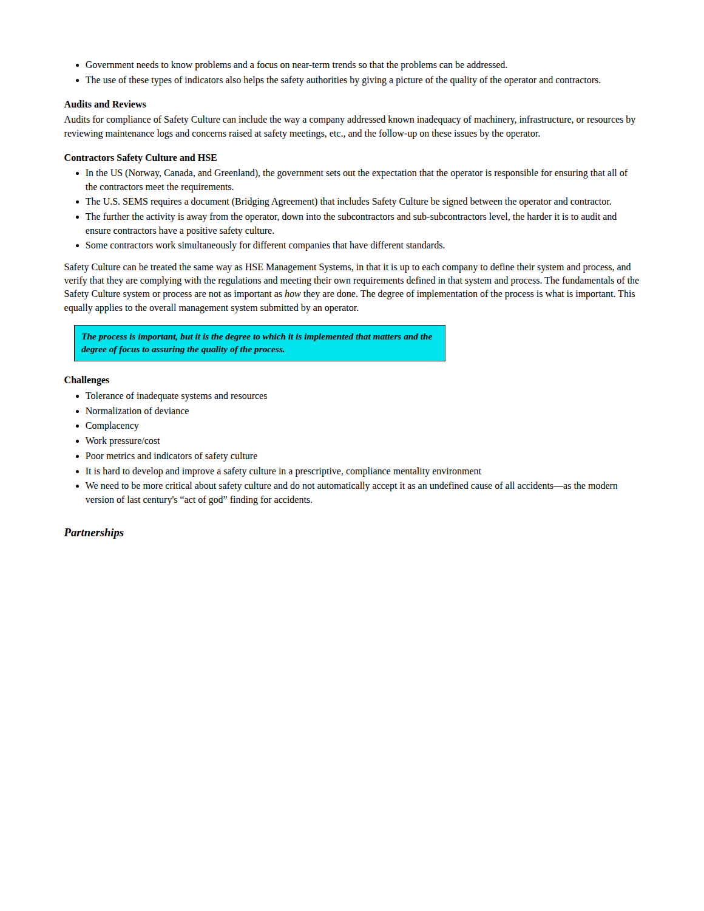Government needs to know problems and a focus on near-term trends so that the problems can be addressed.
The use of these types of indicators also helps the safety authorities by giving a picture of the quality of the operator and contractors.
Audits and Reviews
Audits for compliance of Safety Culture can include the way a company addressed known inadequacy of machinery, infrastructure, or resources by reviewing maintenance logs and concerns raised at safety meetings, etc., and the follow-up on these issues by the operator.
Contractors Safety Culture and HSE
In the US (Norway, Canada, and Greenland), the government sets out the expectation that the operator is responsible for ensuring that all of the contractors meet the requirements.
The U.S. SEMS requires a document (Bridging Agreement) that includes Safety Culture be signed between the operator and contractor.
The further the activity is away from the operator, down into the subcontractors and sub-subcontractors level, the harder it is to audit and ensure contractors have a positive safety culture.
Some contractors work simultaneously for different companies that have different standards.
Safety Culture can be treated the same way as HSE Management Systems, in that it is up to each company to define their system and process, and verify that they are complying with the regulations and meeting their own requirements defined in that system and process. The fundamentals of the Safety Culture system or process are not as important as how they are done. The degree of implementation of the process is what is important. This equally applies to the overall management system submitted by an operator.
The process is important, but it is the degree to which it is implemented that matters and the degree of focus to assuring the quality of the process.
Challenges
Tolerance of inadequate systems and resources
Normalization of deviance
Complacency
Work pressure/cost
Poor metrics and indicators of safety culture
It is hard to develop and improve a safety culture in a prescriptive, compliance mentality environment
We need to be more critical about safety culture and do not automatically accept it as an undefined cause of all accidents—as the modern version of last century's “act of god” finding for accidents.
Partnerships